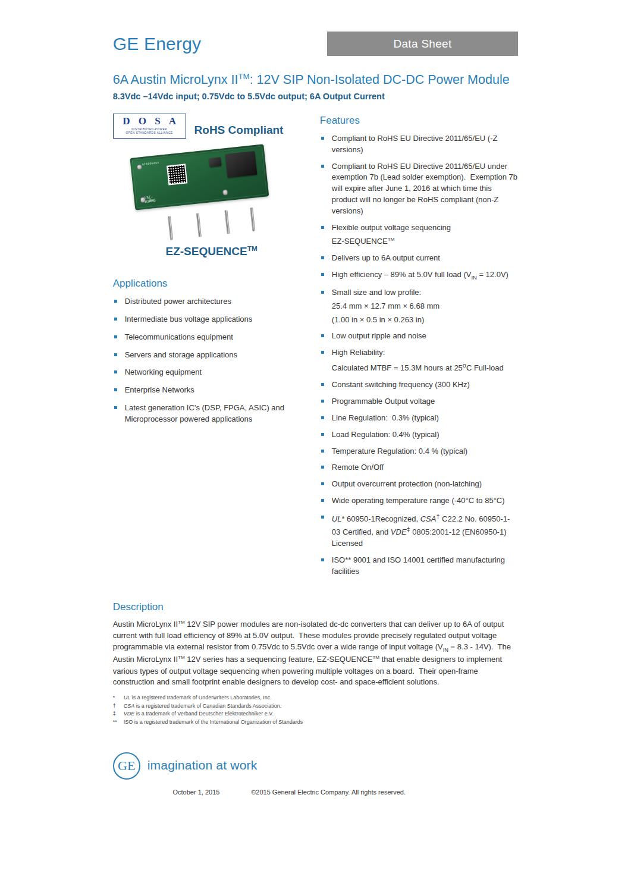GE Energy
Data Sheet
6A Austin MicroLynx IITM: 12V SIP Non-Isolated DC-DC Power Module
8.3Vdc –14Vdc input; 0.75Vdc to 5.5Vdc output; 6A Output Current
D O S A
Distributed-power
Open Standards Alliance
RoHS Compliant
ATA006A0X
LSC-
B1ØHG
EZ-SEQUENCETM
Applications
Distributed power architectures
Intermediate bus voltage applications
Telecommunications equipment
Servers and storage applications
Networking equipment
Enterprise Networks
Latest generation IC’s (DSP, FPGA, ASIC) and Microprocessor powered applications
Features
Compliant to RoHS EU Directive 2011/65/EU (-Z versions)
Compliant to RoHS EU Directive 2011/65/EU under exemption 7b (Lead solder exemption). Exemption 7b will expire after June 1, 2016 at which time this product will no longer be RoHS compliant (non-Z versions)
Flexible output voltage sequencing EZ-SEQUENCETM
Delivers up to 6A output current
High efficiency – 89% at 5.0V full load (VIN = 12.0V)
Small size and low profile: 25.4 mm × 12.7 mm × 6.68 mm (1.00 in × 0.5 in × 0.263 in)
Low output ripple and noise
High Reliability: Calculated MTBF = 15.3M hours at 25oC Full-load
Constant switching frequency (300 KHz)
Programmable Output voltage
Line Regulation: 0.3% (typical)
Load Regulation: 0.4% (typical)
Temperature Regulation: 0.4 % (typical)
Remote On/Off
Output overcurrent protection (non-latching)
Wide operating temperature range (-40°C to 85°C)
UL* 60950-1Recognized, CSA† C22.2 No. 60950-1-03 Certified, and VDE‡ 0805:2001-12 (EN60950-1) Licensed
ISO** 9001 and ISO 14001 certified manufacturing facilities
Description
Austin MicroLynx IITM 12V SIP power modules are non-isolated dc-dc converters that can deliver up to 6A of output current with full load efficiency of 89% at 5.0V output. These modules provide precisely regulated output voltage programmable via external resistor from 0.75Vdc to 5.5Vdc over a wide range of input voltage (VIN = 8.3 - 14V). The Austin MicroLynx IITM 12V series has a sequencing feature, EZ-SEQUENCETM that enable designers to implement various types of output voltage sequencing when powering multiple voltages on a board. Their open-frame construction and small footprint enable designers to develop cost- and space-efficient solutions.
*UL is a registered trademark of Underwriters Laboratories, Inc.
†CSA is a registered trademark of Canadian Standards Association.
‡VDE is a trademark of Verband Deutscher Elektrotechniker e.V.
**ISO is a registered trademark of the International Organization of Standards
imagination at work
October 1, 2015 ©2015 General Electric Company. All rights reserved.